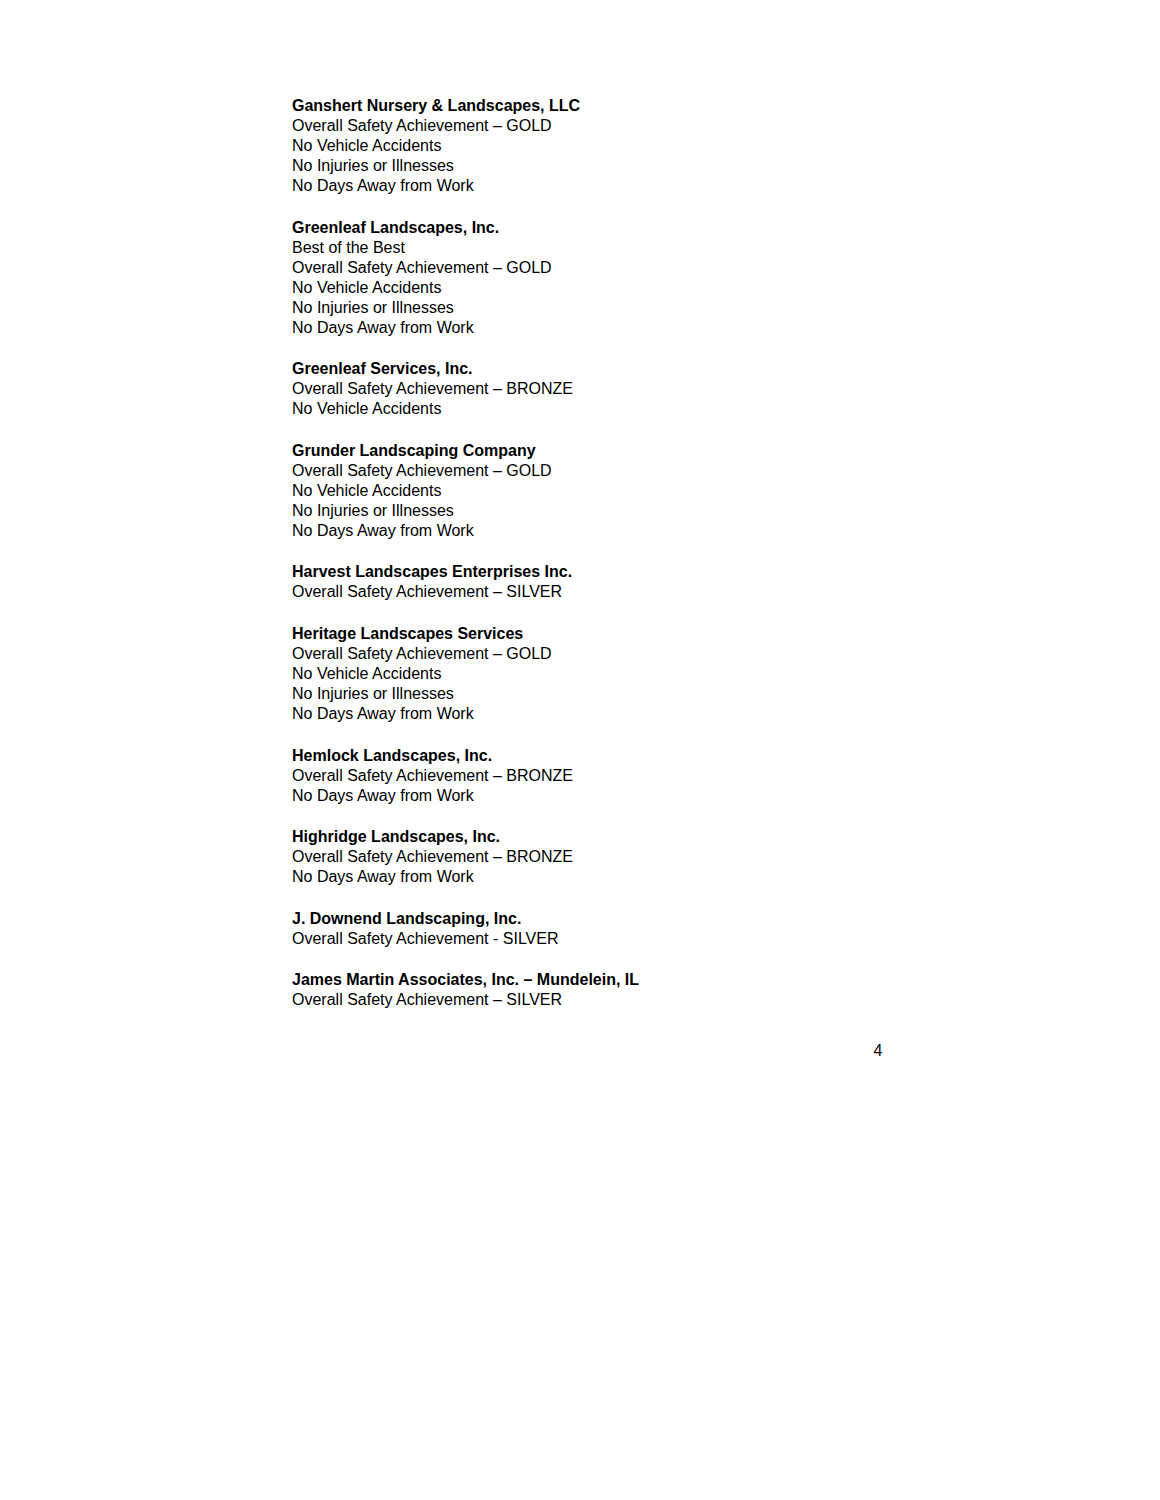Ganshert Nursery & Landscapes, LLC
Overall Safety Achievement – GOLD
No Vehicle Accidents
No Injuries or Illnesses
No Days Away from Work
Greenleaf Landscapes, Inc.
Best of the Best
Overall Safety Achievement – GOLD
No Vehicle Accidents
No Injuries or Illnesses
No Days Away from Work
Greenleaf Services, Inc.
Overall Safety Achievement – BRONZE
No Vehicle Accidents
Grunder Landscaping Company
Overall Safety Achievement – GOLD
No Vehicle Accidents
No Injuries or Illnesses
No Days Away from Work
Harvest Landscapes Enterprises Inc.
Overall Safety Achievement – SILVER
Heritage Landscapes Services
Overall Safety Achievement – GOLD
No Vehicle Accidents
No Injuries or Illnesses
No Days Away from Work
Hemlock Landscapes, Inc.
Overall Safety Achievement – BRONZE
No Days Away from Work
Highridge Landscapes, Inc.
Overall Safety Achievement – BRONZE
No Days Away from Work
J. Downend Landscaping, Inc.
Overall Safety Achievement - SILVER
James Martin Associates, Inc. – Mundelein, IL
Overall Safety Achievement – SILVER
4